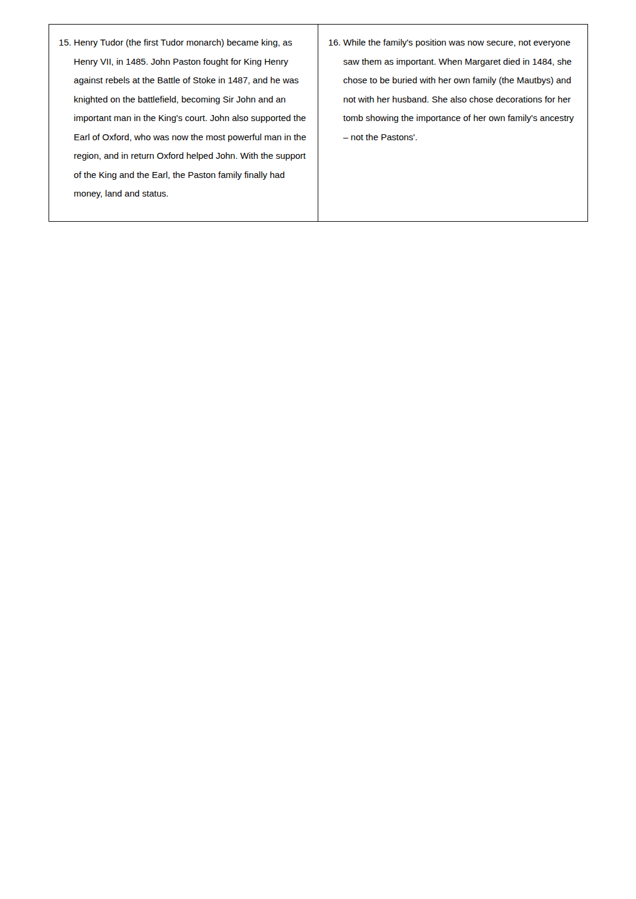| Henry Tudor (the first Tudor monarch) became king, as Henry VII, in 1485. John Paston fought for King Henry against rebels at the Battle of Stoke in 1487, and he was knighted on the battlefield, becoming Sir John and an important man in the King's court. John also supported the Earl of Oxford, who was now the most powerful man in the region, and in return Oxford helped John. With the support of the King and the Earl, the Paston family finally had money, land and status. | While the family's position was now secure, not everyone saw them as important. When Margaret died in 1484, she chose to be buried with her own family (the Mautbys) and not with her husband. She also chose decorations for her tomb showing the importance of her own family's ancestry – not the Pastons'. |